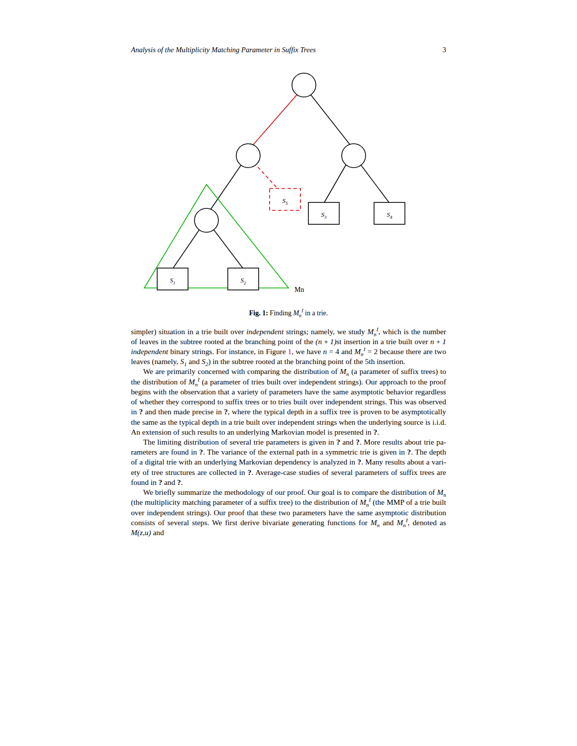Analysis of the Multiplicity Matching Parameter in Suffix Trees 3
S5 S3 S4 S1 S2 Mn
Fig. 1: Finding MnI in a trie.
simpler) situation in a trie built over independent strings; namely, we study MnI, which is the number of leaves in the subtree rooted at the branching point of the (n + 1) st insertion in a trie built over n + 1 independent binary strings. For instance, in Figure 1, we have n = 4 and MnI = 2 because there are two leaves (namely, S1 and S2) in the subtree rooted at the branching point of the 5th insertion.
We are primarily concerned with comparing the distribution of Mn (a parameter of suffix trees) to the distribution of MnI (a parameter of tries built over independent strings). Our approach to the proof begins with the observation that a variety of parameters have the same asymptotic behavior regardless of whether they correspond to suffix trees or to tries built over independent strings. This was observed in ? and then made precise in ?, where the typical depth in a suffix tree is proven to be asymptotically the same as the typical depth in a trie built over independent strings when the underlying source is i.i.d. An extension of such results to an underlying Markovian model is presented in ?.
The limiting distribution of several trie parameters is given in ? and ?. More results about trie parameters are found in ?. The variance of the external path in a symmetric trie is given in ?. The depth of a digital trie with an underlying Markovian dependency is analyzed in ?. Many results about a variety of tree structures are collected in ?. Average-case studies of several parameters of suffix trees are found in ? and ?.
We briefly summarize the methodology of our proof. Our goal is to compare the distribution of Mn (the multiplicity matching parameter of a suffix tree) to the distribution of MnI (the MMP of a trie built over independent strings). Our proof that these two parameters have the same asymptotic distribution consists of several steps. We first derive bivariate generating functions for Mn and MnI, denoted as M(z,u) and